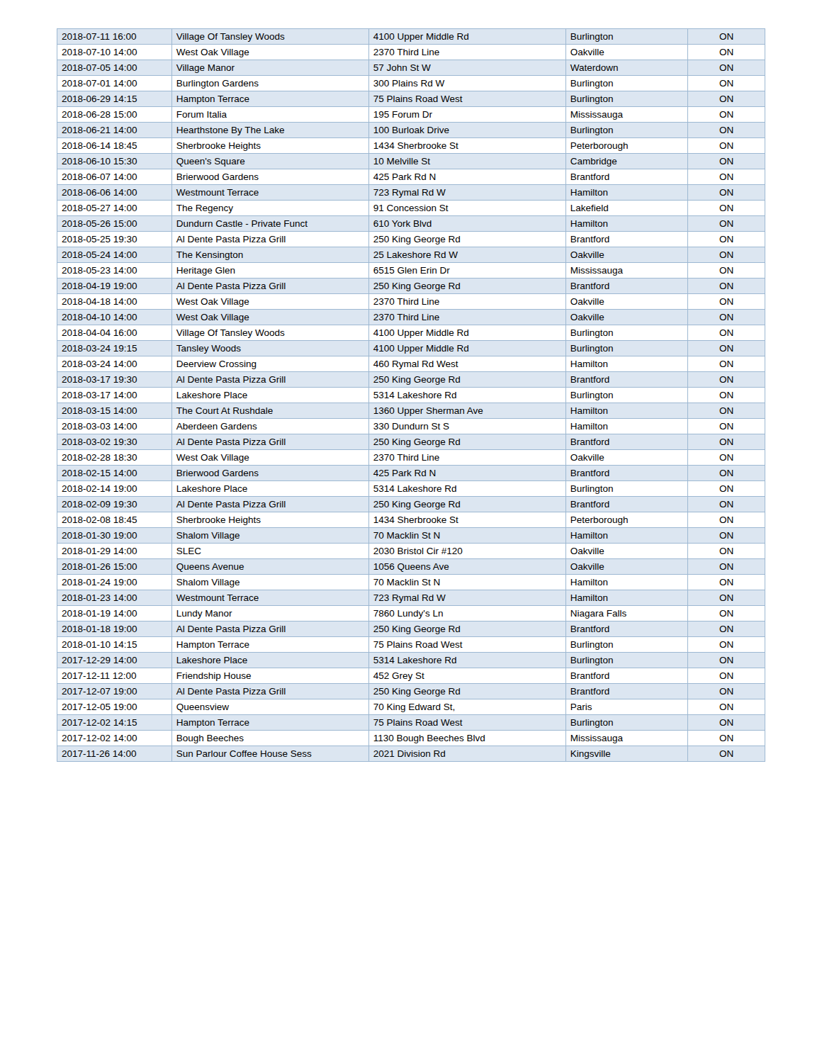| 2018-07-11 16:00 | Village Of Tansley Woods | 4100 Upper Middle Rd | Burlington | ON |
| 2018-07-10 14:00 | West Oak Village | 2370 Third Line | Oakville | ON |
| 2018-07-05 14:00 | Village Manor | 57 John St W | Waterdown | ON |
| 2018-07-01 14:00 | Burlington Gardens | 300 Plains Rd W | Burlington | ON |
| 2018-06-29 14:15 | Hampton Terrace | 75 Plains Road West | Burlington | ON |
| 2018-06-28 15:00 | Forum Italia | 195 Forum Dr | Mississauga | ON |
| 2018-06-21 14:00 | Hearthstone By The Lake | 100 Burloak Drive | Burlington | ON |
| 2018-06-14 18:45 | Sherbrooke Heights | 1434 Sherbrooke St | Peterborough | ON |
| 2018-06-10 15:30 | Queen's Square | 10 Melville St | Cambridge | ON |
| 2018-06-07 14:00 | Brierwood Gardens | 425 Park Rd N | Brantford | ON |
| 2018-06-06 14:00 | Westmount Terrace | 723 Rymal Rd W | Hamilton | ON |
| 2018-05-27 14:00 | The Regency | 91 Concession St | Lakefield | ON |
| 2018-05-26 15:00 | Dundurn Castle - Private Funct | 610 York Blvd | Hamilton | ON |
| 2018-05-25 19:30 | Al Dente Pasta Pizza Grill | 250 King George Rd | Brantford | ON |
| 2018-05-24 14:00 | The Kensington | 25 Lakeshore Rd W | Oakville | ON |
| 2018-05-23 14:00 | Heritage Glen | 6515 Glen Erin Dr | Mississauga | ON |
| 2018-04-19 19:00 | Al Dente Pasta Pizza Grill | 250 King George Rd | Brantford | ON |
| 2018-04-18 14:00 | West Oak Village | 2370 Third Line | Oakville | ON |
| 2018-04-10 14:00 | West Oak Village | 2370 Third Line | Oakville | ON |
| 2018-04-04 16:00 | Village Of Tansley Woods | 4100 Upper Middle Rd | Burlington | ON |
| 2018-03-24 19:15 | Tansley Woods | 4100 Upper Middle Rd | Burlington | ON |
| 2018-03-24 14:00 | Deerview Crossing | 460 Rymal Rd West | Hamilton | ON |
| 2018-03-17 19:30 | Al Dente Pasta Pizza Grill | 250 King George Rd | Brantford | ON |
| 2018-03-17 14:00 | Lakeshore Place | 5314 Lakeshore Rd | Burlington | ON |
| 2018-03-15 14:00 | The Court At Rushdale | 1360 Upper Sherman Ave | Hamilton | ON |
| 2018-03-03 14:00 | Aberdeen Gardens | 330 Dundurn St S | Hamilton | ON |
| 2018-03-02 19:30 | Al Dente Pasta Pizza Grill | 250 King George Rd | Brantford | ON |
| 2018-02-28 18:30 | West Oak Village | 2370 Third Line | Oakville | ON |
| 2018-02-15 14:00 | Brierwood Gardens | 425 Park Rd N | Brantford | ON |
| 2018-02-14 19:00 | Lakeshore Place | 5314 Lakeshore Rd | Burlington | ON |
| 2018-02-09 19:30 | Al Dente Pasta Pizza Grill | 250 King George Rd | Brantford | ON |
| 2018-02-08 18:45 | Sherbrooke Heights | 1434 Sherbrooke St | Peterborough | ON |
| 2018-01-30 19:00 | Shalom Village | 70 Macklin St N | Hamilton | ON |
| 2018-01-29 14:00 | SLEC | 2030 Bristol Cir #120 | Oakville | ON |
| 2018-01-26 15:00 | Queens Avenue | 1056 Queens Ave | Oakville | ON |
| 2018-01-24 19:00 | Shalom Village | 70 Macklin St N | Hamilton | ON |
| 2018-01-23 14:00 | Westmount Terrace | 723 Rymal Rd W | Hamilton | ON |
| 2018-01-19 14:00 | Lundy Manor | 7860 Lundy's Ln | Niagara Falls | ON |
| 2018-01-18 19:00 | Al Dente Pasta Pizza Grill | 250 King George Rd | Brantford | ON |
| 2018-01-10 14:15 | Hampton Terrace | 75 Plains Road West | Burlington | ON |
| 2017-12-29 14:00 | Lakeshore Place | 5314 Lakeshore Rd | Burlington | ON |
| 2017-12-11 12:00 | Friendship House | 452 Grey St | Brantford | ON |
| 2017-12-07 19:00 | Al Dente Pasta Pizza Grill | 250 King George Rd | Brantford | ON |
| 2017-12-05 19:00 | Queensview | 70 King Edward St, | Paris | ON |
| 2017-12-02 14:15 | Hampton Terrace | 75 Plains Road West | Burlington | ON |
| 2017-12-02 14:00 | Bough Beeches | 1130 Bough Beeches Blvd | Mississauga | ON |
| 2017-11-26 14:00 | Sun Parlour Coffee House Sess | 2021 Division Rd | Kingsville | ON |